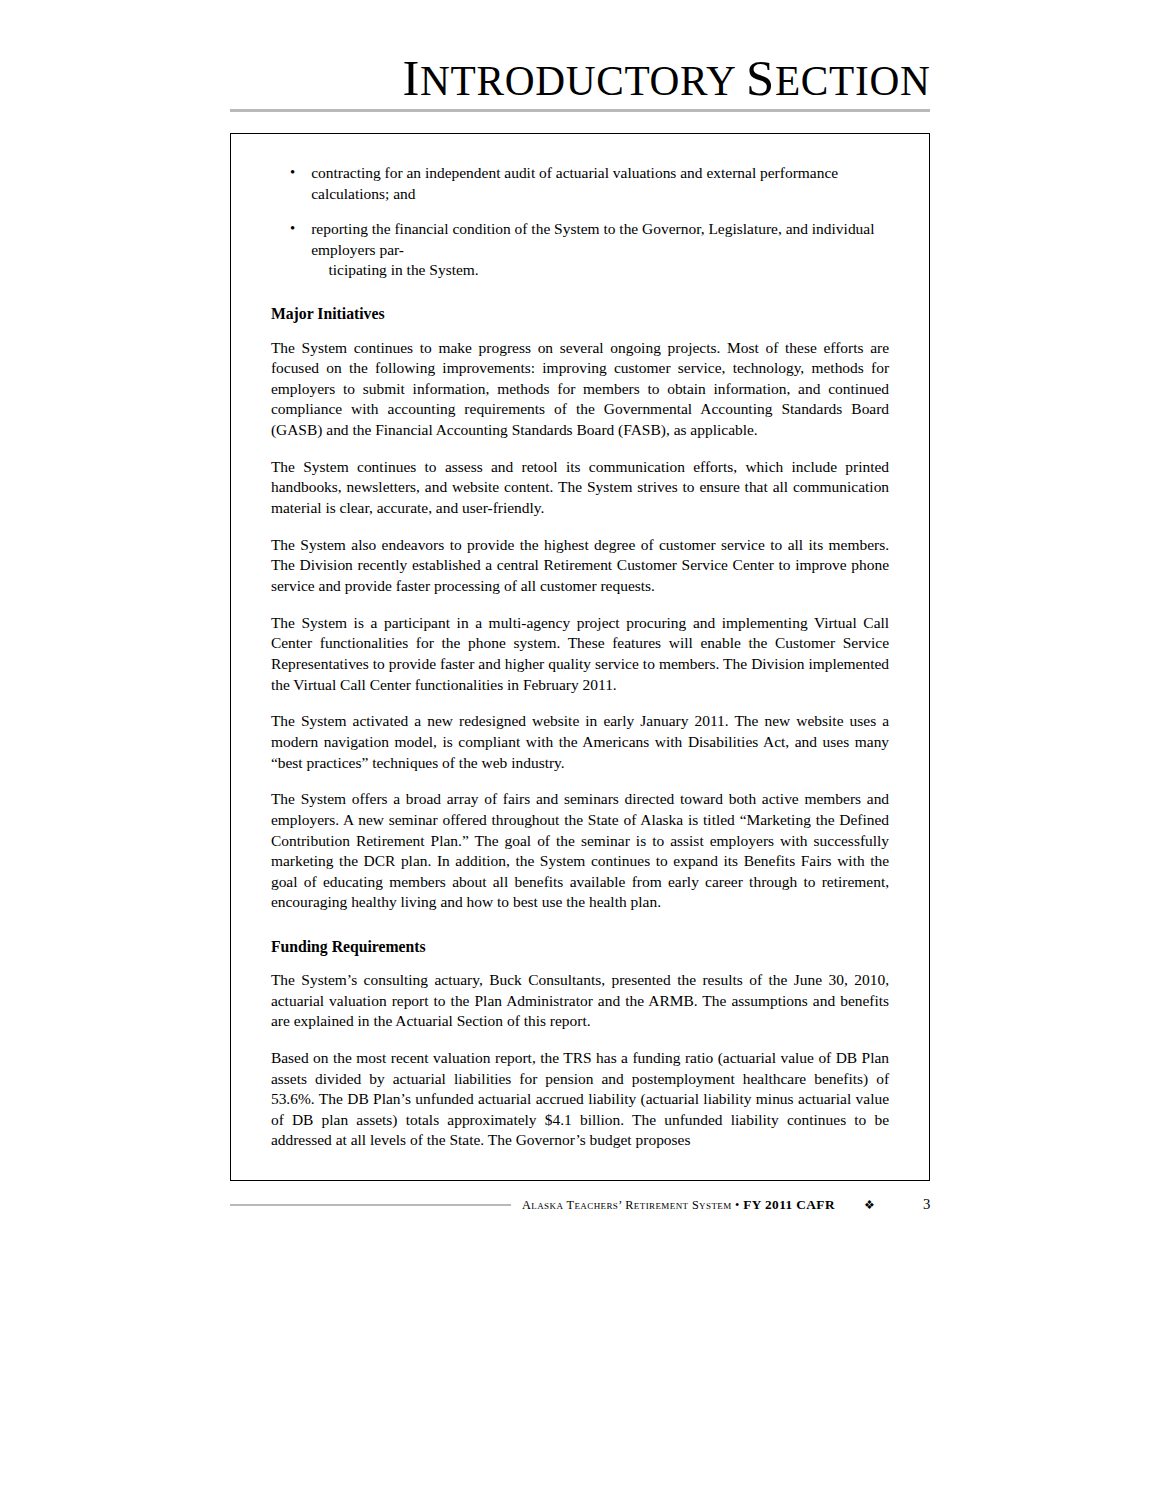INTRODUCTORY SECTION
contracting for an independent audit of actuarial valuations and external performance calculations; and
reporting the financial condition of the System to the Governor, Legislature, and individual employers par-ticipating in the System.
Major Initiatives
The System continues to make progress on several ongoing projects. Most of these efforts are focused on the following improvements: improving customer service, technology, methods for employers to submit information, methods for members to obtain information, and continued compliance with accounting requirements of the Governmental Accounting Standards Board (GASB) and the Financial Accounting Standards Board (FASB), as applicable.
The System continues to assess and retool its communication efforts, which include printed handbooks, newsletters, and website content. The System strives to ensure that all communication material is clear, accurate, and user-friendly.
The System also endeavors to provide the highest degree of customer service to all its members. The Division recently established a central Retirement Customer Service Center to improve phone service and provide faster processing of all customer requests.
The System is a participant in a multi-agency project procuring and implementing Virtual Call Center functionalities for the phone system. These features will enable the Customer Service Representatives to provide faster and higher quality service to members. The Division implemented the Virtual Call Center functionalities in February 2011.
The System activated a new redesigned website in early January 2011. The new website uses a modern navigation model, is compliant with the Americans with Disabilities Act, and uses many “best practices” techniques of the web industry.
The System offers a broad array of fairs and seminars directed toward both active members and employers. A new seminar offered throughout the State of Alaska is titled “Marketing the Defined Contribution Retirement Plan.” The goal of the seminar is to assist employers with successfully marketing the DCR plan. In addition, the System continues to expand its Benefits Fairs with the goal of educating members about all benefits available from early career through to retirement, encouraging healthy living and how to best use the health plan.
Funding Requirements
The System’s consulting actuary, Buck Consultants, presented the results of the June 30, 2010, actuarial valuation report to the Plan Administrator and the ARMB. The assumptions and benefits are explained in the Actuarial Section of this report.
Based on the most recent valuation report, the TRS has a funding ratio (actuarial value of DB Plan assets divided by actuarial liabilities for pension and postemployment healthcare benefits) of 53.6%. The DB Plan’s unfunded actuarial accrued liability (actuarial liability minus actuarial value of DB plan assets) totals approximately $4.1 billion. The unfunded liability continues to be addressed at all levels of the State. The Governor’s budget proposes
Alaska Teachers’ Retirement System • FY 2011 CAFR
❖
3